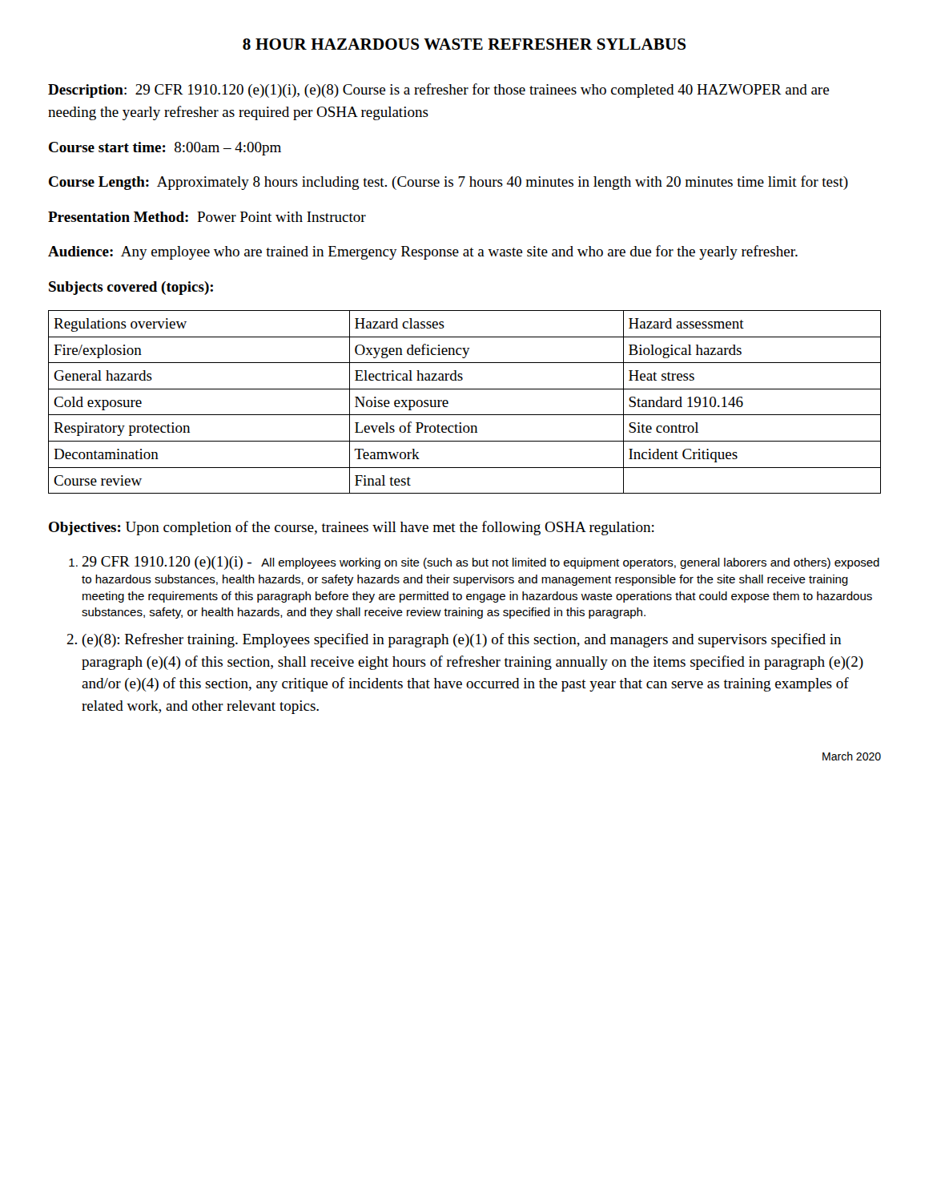8 HOUR HAZARDOUS WASTE REFRESHER SYLLABUS
Description: 29 CFR 1910.120 (e)(1)(i), (e)(8) Course is a refresher for those trainees who completed 40 HAZWOPER and are needing the yearly refresher as required per OSHA regulations
Course start time: 8:00am – 4:00pm
Course Length: Approximately 8 hours including test. (Course is 7 hours 40 minutes in length with 20 minutes time limit for test)
Presentation Method: Power Point with Instructor
Audience: Any employee who are trained in Emergency Response at a waste site and who are due for the yearly refresher.
Subjects covered (topics):
| Regulations overview | Hazard classes | Hazard assessment |
| Fire/explosion | Oxygen deficiency | Biological hazards |
| General hazards | Electrical hazards | Heat stress |
| Cold exposure | Noise exposure | Standard 1910.146 |
| Respiratory protection | Levels of Protection | Site control |
| Decontamination | Teamwork | Incident Critiques |
| Course review | Final test | |
Objectives: Upon completion of the course, trainees will have met the following OSHA regulation:
29 CFR 1910.120 (e)(1)(i) - All employees working on site (such as but not limited to equipment operators, general laborers and others) exposed to hazardous substances, health hazards, or safety hazards and their supervisors and management responsible for the site shall receive training meeting the requirements of this paragraph before they are permitted to engage in hazardous waste operations that could expose them to hazardous substances, safety, or health hazards, and they shall receive review training as specified in this paragraph.
(e)(8): Refresher training. Employees specified in paragraph (e)(1) of this section, and managers and supervisors specified in paragraph (e)(4) of this section, shall receive eight hours of refresher training annually on the items specified in paragraph (e)(2) and/or (e)(4) of this section, any critique of incidents that have occurred in the past year that can serve as training examples of related work, and other relevant topics.
March 2020